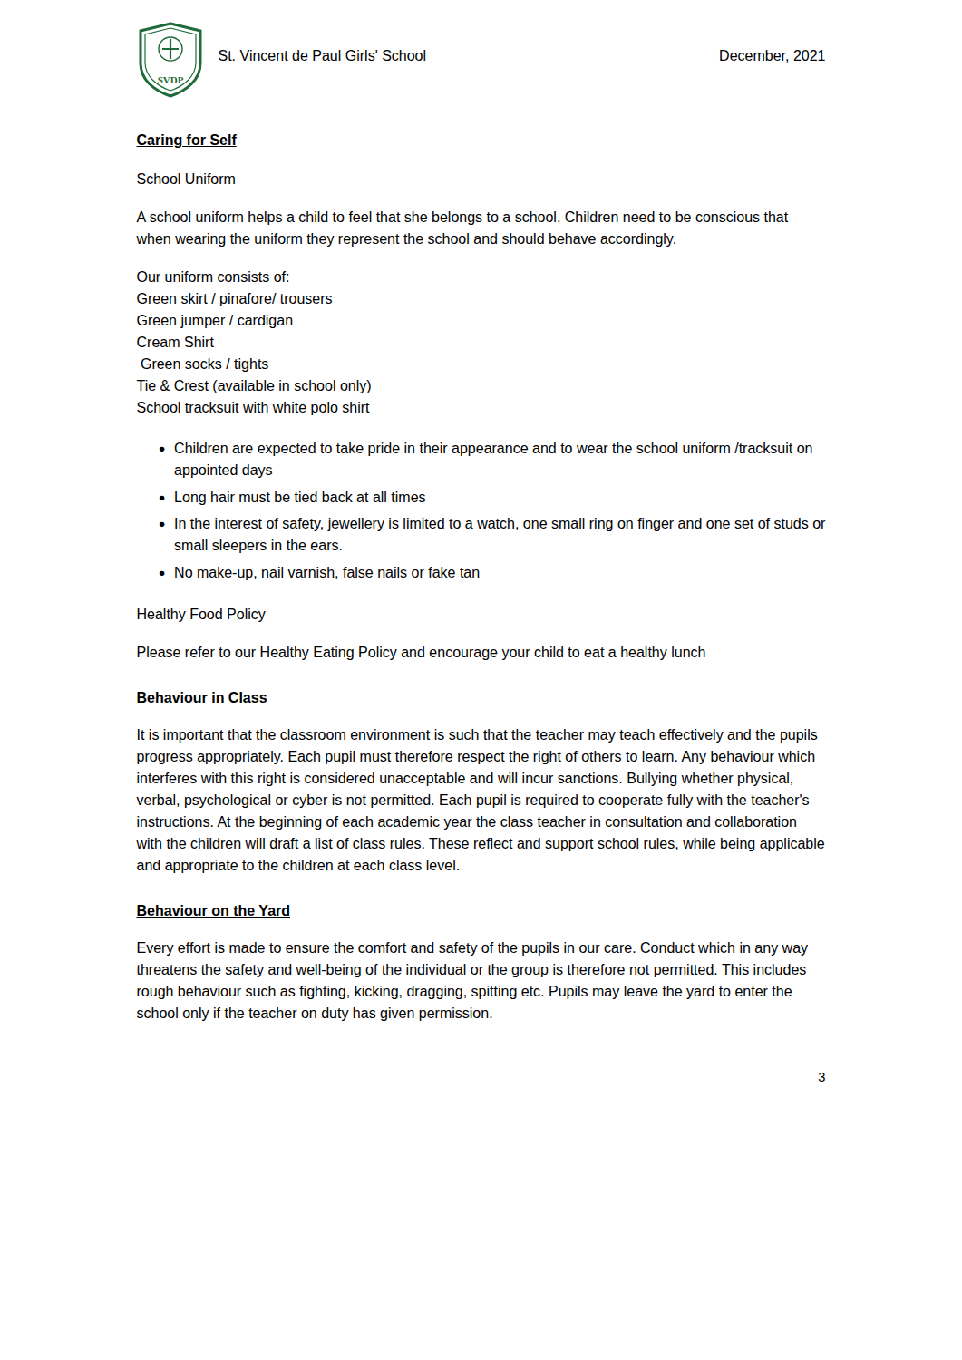SVDP
St. Vincent de Paul Girls' School December, 2021
Caring for Self
School Uniform
A school uniform helps a child to feel that she belongs to a school. Children need to be conscious that when wearing the uniform they represent the school and should behave accordingly.
Our uniform consists of:
Green skirt / pinafore/ trousers
Green jumper / cardigan
Cream Shirt
Green socks / tights
Tie & Crest (available in school only)
School tracksuit with white polo shirt
Children are expected to take pride in their appearance and to wear the school uniform /tracksuit on appointed days
Long hair must be tied back at all times
In the interest of safety, jewellery is limited to a watch, one small ring on finger and one set of studs or small sleepers in the ears.
No make-up, nail varnish, false nails or fake tan
Healthy Food Policy
Please refer to our Healthy Eating Policy and encourage your child to eat a healthy lunch
Behaviour in Class
It is important that the classroom environment is such that the teacher may teach effectively and the pupils progress appropriately. Each pupil must therefore respect the right of others to learn. Any behaviour which interferes with this right is considered unacceptable and will incur sanctions. Bullying whether physical, verbal, psychological or cyber is not permitted. Each pupil is required to cooperate fully with the teacher's instructions. At the beginning of each academic year the class teacher in consultation and collaboration with the children will draft a list of class rules. These reflect and support school rules, while being applicable and appropriate to the children at each class level.
Behaviour on the Yard
Every effort is made to ensure the comfort and safety of the pupils in our care. Conduct which in any way threatens the safety and well-being of the individual or the group is therefore not permitted. This includes rough behaviour such as fighting, kicking, dragging, spitting etc. Pupils may leave the yard to enter the school only if the teacher on duty has given permission.
3